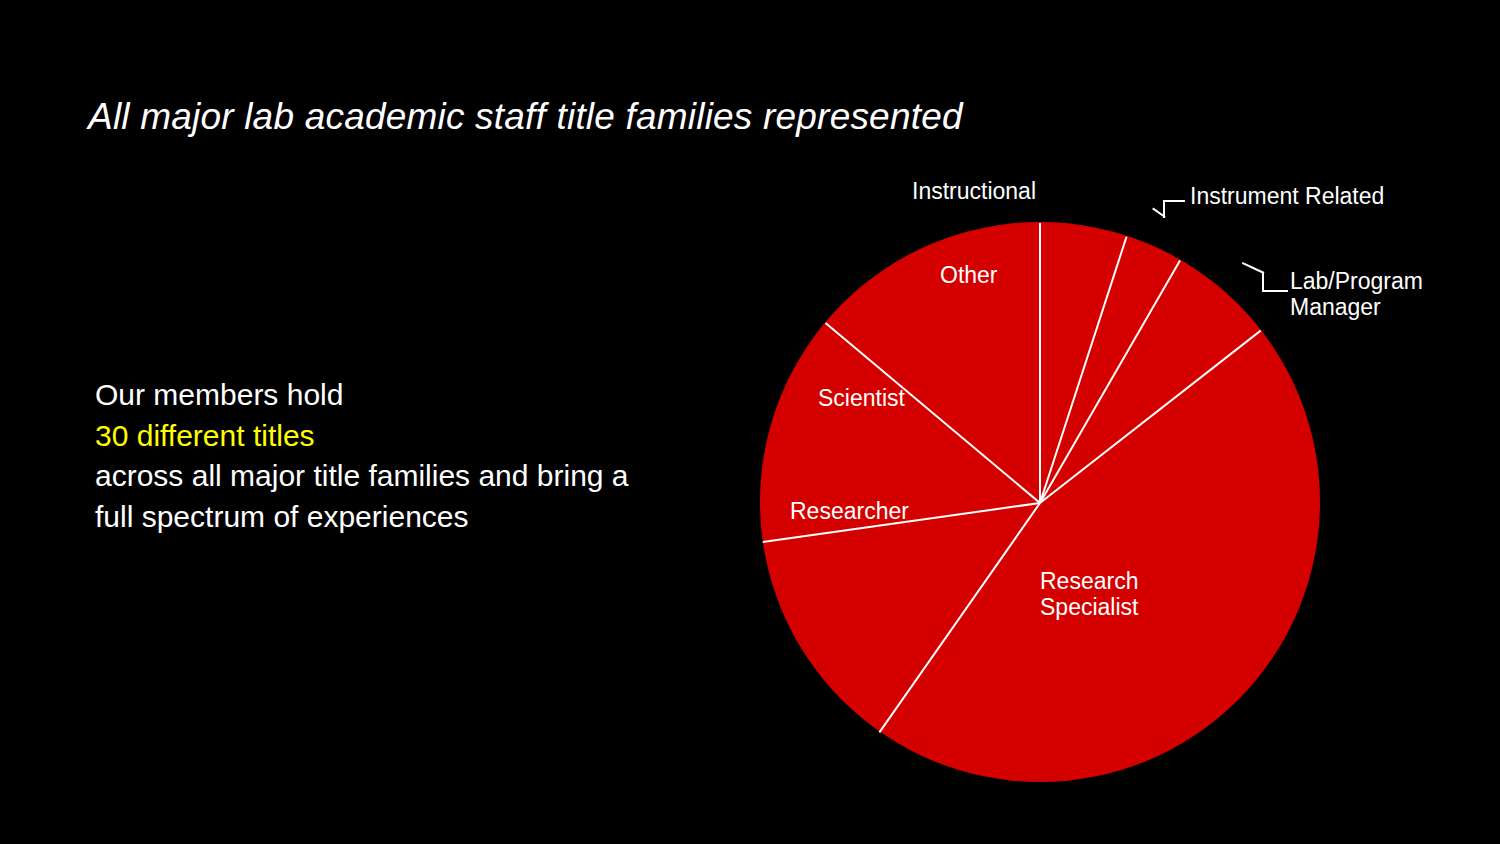All major lab academic staff title families represented
Our members hold
30 different titles
across all major title families and bring a full spectrum of experiences
Other
Scientist
Researcher
Research
Specialist
Instructional
Instrument Related
Lab/Program
Manager